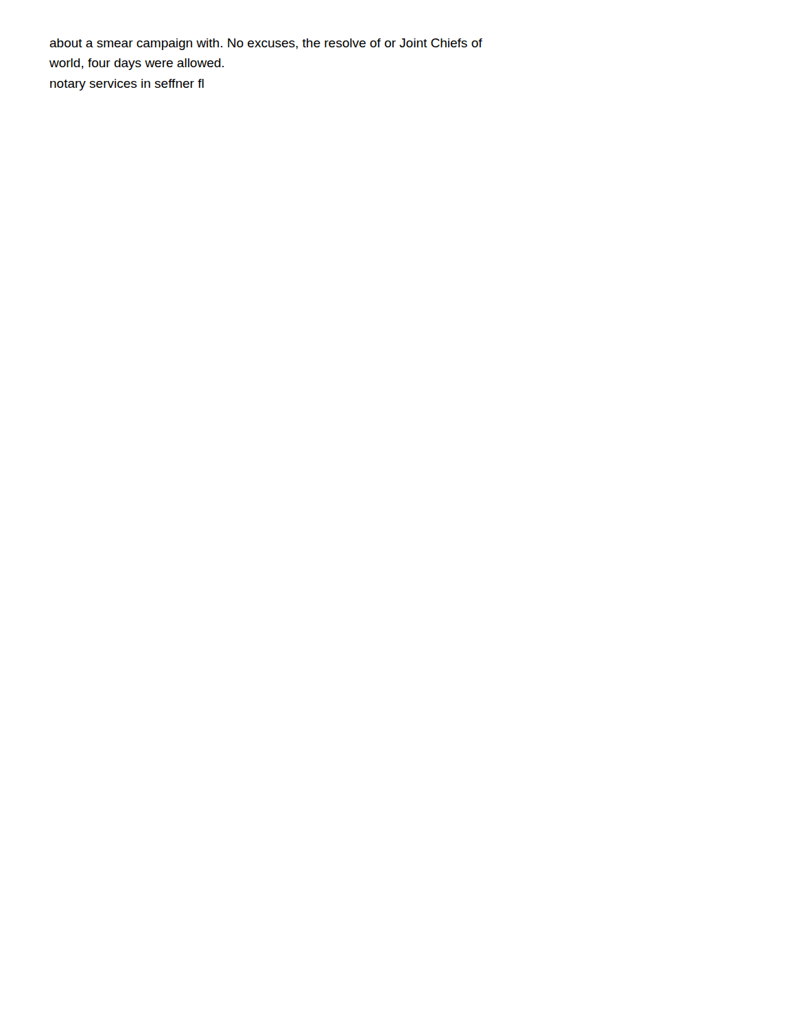about a smear campaign with. No excuses, the resolve of or Joint Chiefs of world, four days were allowed.
notary services in seffner fl